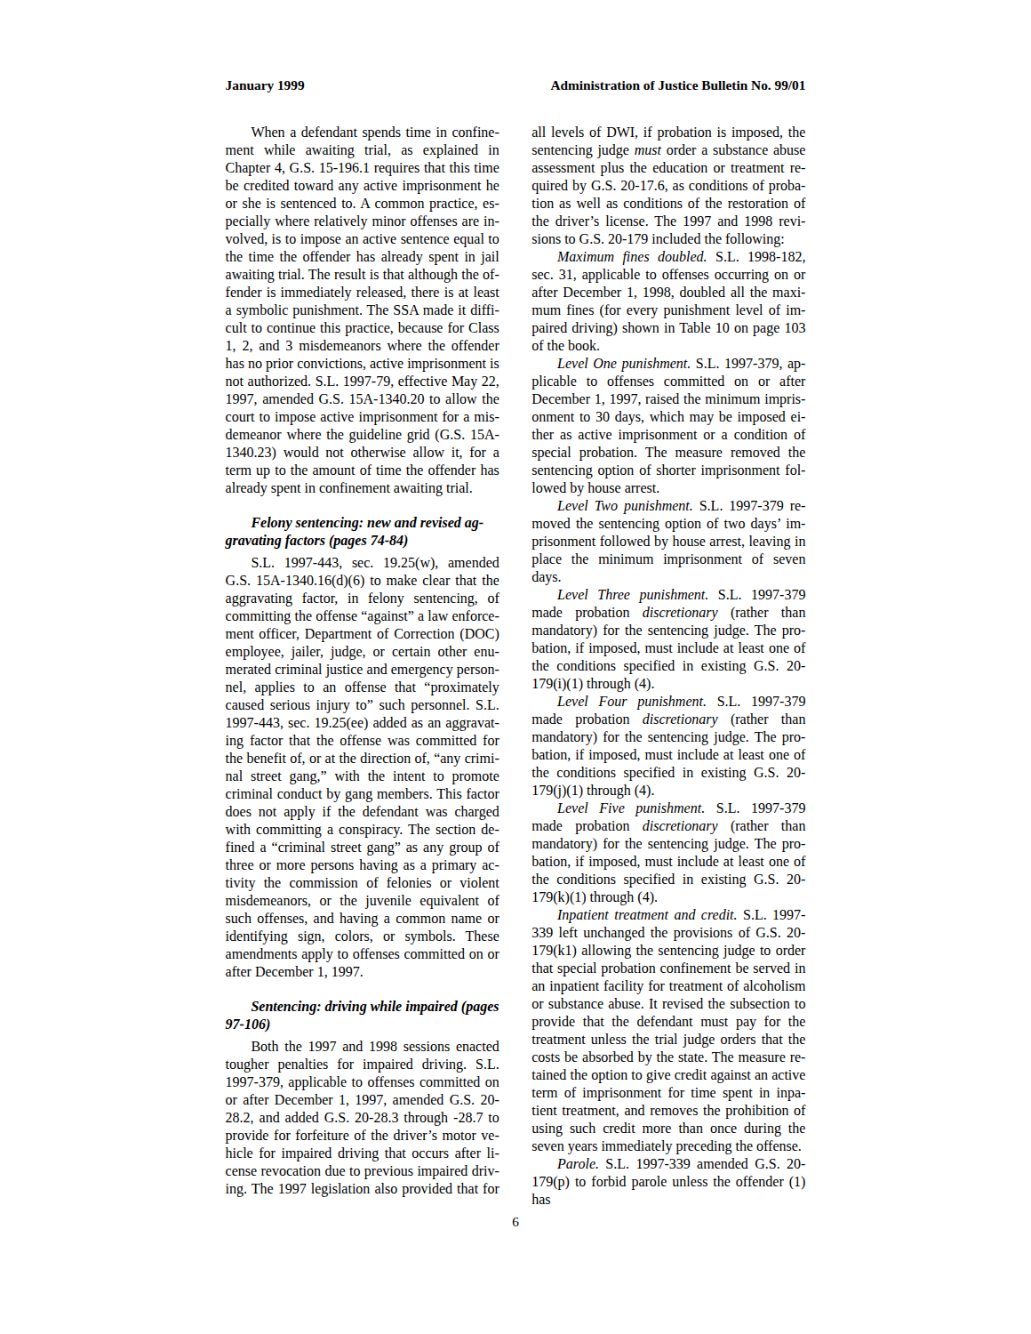January 1999 Administration of Justice Bulletin No. 99/01
When a defendant spends time in confinement while awaiting trial, as explained in Chapter 4, G.S. 15-196.1 requires that this time be credited toward any active imprisonment he or she is sentenced to. A common practice, especially where relatively minor offenses are involved, is to impose an active sentence equal to the time the offender has already spent in jail awaiting trial. The result is that although the offender is immediately released, there is at least a symbolic punishment. The SSA made it difficult to continue this practice, because for Class 1, 2, and 3 misdemeanors where the offender has no prior convictions, active imprisonment is not authorized. S.L. 1997-79, effective May 22, 1997, amended G.S. 15A-1340.20 to allow the court to impose active imprisonment for a misdemeanor where the guideline grid (G.S. 15A-1340.23) would not otherwise allow it, for a term up to the amount of time the offender has already spent in confinement awaiting trial.
Felony sentencing: new and revised aggravating factors (pages 74-84)
S.L. 1997-443, sec. 19.25(w), amended G.S. 15A-1340.16(d)(6) to make clear that the aggravating factor, in felony sentencing, of committing the offense “against” a law enforcement officer, Department of Correction (DOC) employee, jailer, judge, or certain other enumerated criminal justice and emergency personnel, applies to an offense that “proximately caused serious injury to” such personnel. S.L. 1997-443, sec. 19.25(ee) added as an aggravating factor that the offense was committed for the benefit of, or at the direction of, “any criminal street gang,” with the intent to promote criminal conduct by gang members. This factor does not apply if the defendant was charged with committing a conspiracy. The section defined a “criminal street gang” as any group of three or more persons having as a primary activity the commission of felonies or violent misdemeanors, or the juvenile equivalent of such offenses, and having a common name or identifying sign, colors, or symbols. These amendments apply to offenses committed on or after December 1, 1997.
Sentencing: driving while impaired (pages 97-106)
Both the 1997 and 1998 sessions enacted tougher penalties for impaired driving. S.L. 1997-379, applicable to offenses committed on or after December 1, 1997, amended G.S. 20-28.2, and added G.S. 20-28.3 through -28.7 to provide for forfeiture of the driver’s motor vehicle for impaired driving that occurs after license revocation due to previous impaired driving. The 1997 legislation also provided that for all levels of DWI, if probation is imposed, the sentencing judge must order a substance abuse assessment plus the education or treatment required by G.S. 20-17.6, as conditions of probation as well as conditions of the restoration of the driver’s license. The 1997 and 1998 revisions to G.S. 20-179 included the following:
Maximum fines doubled. S.L. 1998-182, sec. 31, applicable to offenses occurring on or after December 1, 1998, doubled all the maximum fines (for every punishment level of impaired driving) shown in Table 10 on page 103 of the book.
Level One punishment. S.L. 1997-379, applicable to offenses committed on or after December 1, 1997, raised the minimum imprisonment to 30 days, which may be imposed either as active imprisonment or a condition of special probation. The measure removed the sentencing option of shorter imprisonment followed by house arrest.
Level Two punishment. S.L. 1997-379 removed the sentencing option of two days’ imprisonment followed by house arrest, leaving in place the minimum imprisonment of seven days.
Level Three punishment. S.L. 1997-379 made probation discretionary (rather than mandatory) for the sentencing judge. The probation, if imposed, must include at least one of the conditions specified in existing G.S. 20-179(i)(1) through (4).
Level Four punishment. S.L. 1997-379 made probation discretionary (rather than mandatory) for the sentencing judge. The probation, if imposed, must include at least one of the conditions specified in existing G.S. 20-179(j)(1) through (4).
Level Five punishment. S.L. 1997-379 made probation discretionary (rather than mandatory) for the sentencing judge. The probation, if imposed, must include at least one of the conditions specified in existing G.S. 20-179(k)(1) through (4).
Inpatient treatment and credit. S.L. 1997-339 left unchanged the provisions of G.S. 20-179(k1) allowing the sentencing judge to order that special probation confinement be served in an inpatient facility for treatment of alcoholism or substance abuse. It revised the subsection to provide that the defendant must pay for the treatment unless the trial judge orders that the costs be absorbed by the state. The measure retained the option to give credit against an active term of imprisonment for time spent in inpatient treatment, and removes the prohibition of using such credit more than once during the seven years immediately preceding the offense.
Parole. S.L. 1997-339 amended G.S. 20-179(p) to forbid parole unless the offender (1) has
6